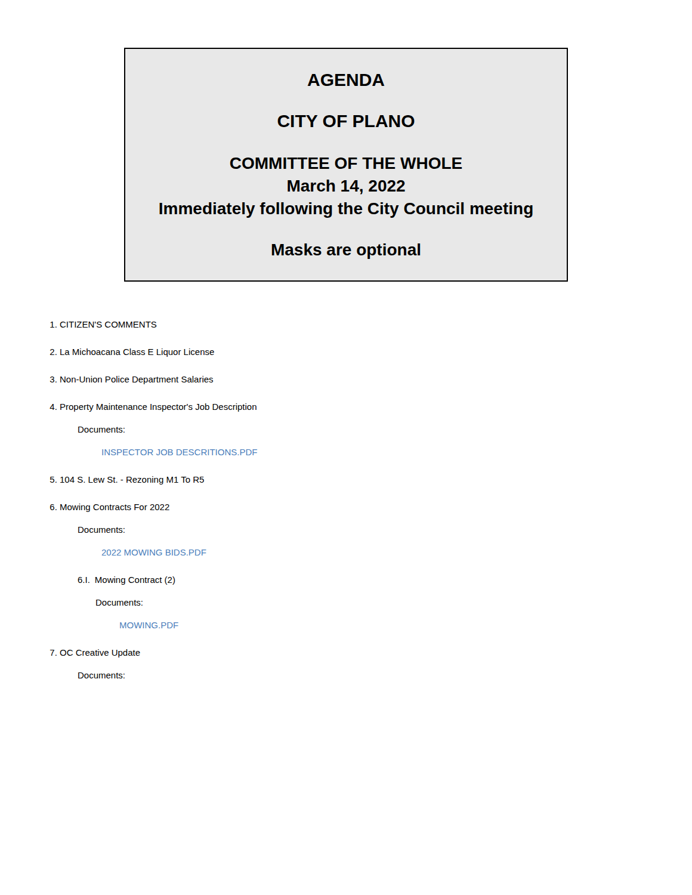AGENDA
CITY OF PLANO
COMMITTEE OF THE WHOLE
March 14, 2022
Immediately following the City Council meeting
Masks are optional
CITIZEN'S COMMENTS
La Michoacana Class E Liquor License
Non-Union Police Department Salaries
Property Maintenance Inspector's Job Description
Documents:
INSPECTOR JOB DESCRITIONS.PDF
104 S. Lew St. - Rezoning M1 To R5
Mowing Contracts For 2022
Documents:
2022 MOWING BIDS.PDF
6.I. Mowing Contract (2)
Documents:
MOWING.PDF
OC Creative Update
Documents: